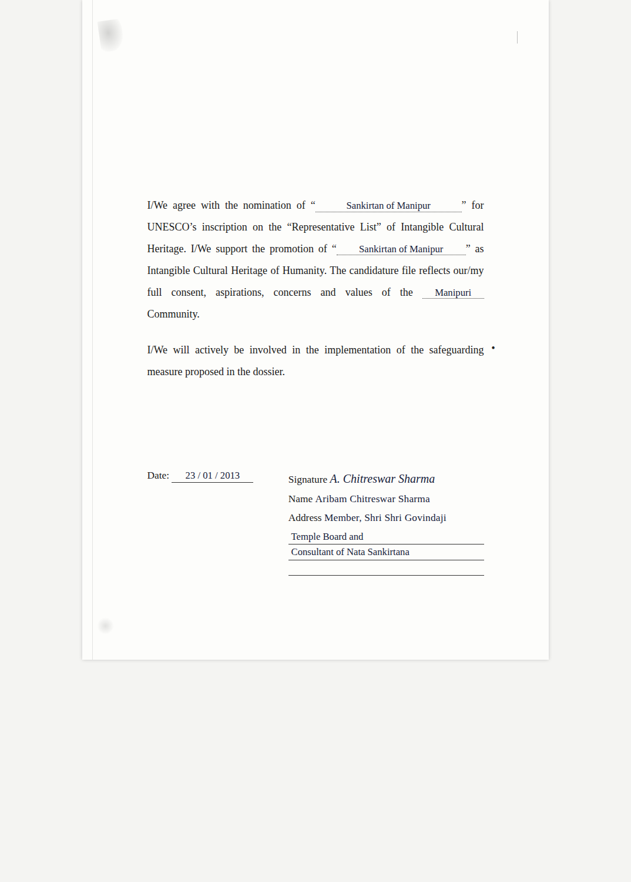I/We agree with the nomination of “Sankirtan of Manipur” for UNESCO’s inscription on the “Representative List” of Intangible Cultural Heritage. I/We support the promotion of “Sankirtan of Manipur” as Intangible Cultural Heritage of Humanity. The candidature file reflects our/my full consent, aspirations, concerns and values of the Manipuri Community.
I/We will actively be involved in the implementation of the safeguarding measure proposed in the dossier.
•
Date: 23 / 01 / 2013
Signature A. Chitreswar Sharma
Name Aribam Chitreswar Sharma
Address Member, Shri Shri Govindaji
Temple Board and
Consultant of Nata Sankirtana